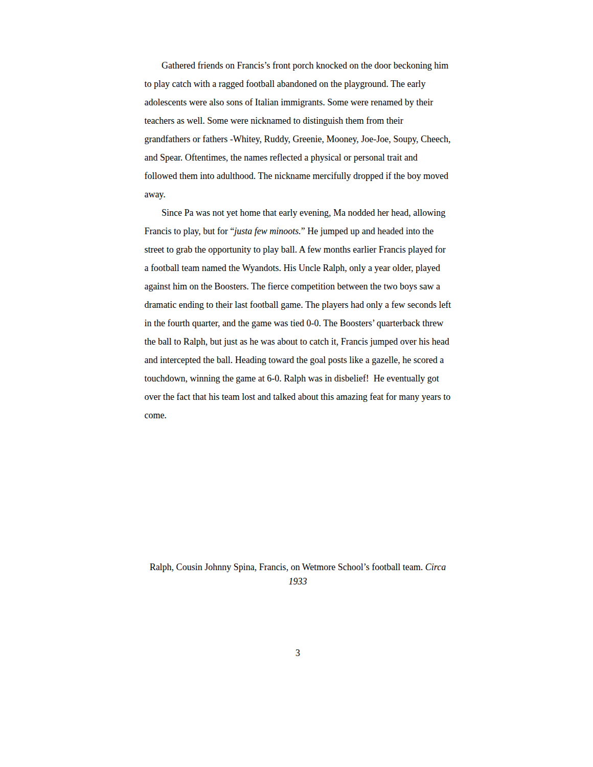Gathered friends on Francis’s front porch knocked on the door beckoning him to play catch with a ragged football abandoned on the playground. The early adolescents were also sons of Italian immigrants. Some were renamed by their teachers as well. Some were nicknamed to distinguish them from their grandfathers or fathers -Whitey, Ruddy, Greenie, Mooney, Joe-Joe, Soupy, Cheech, and Spear. Oftentimes, the names reflected a physical or personal trait and followed them into adulthood. The nickname mercifully dropped if the boy moved away.
Since Pa was not yet home that early evening, Ma nodded her head, allowing Francis to play, but for “justa few minoots.” He jumped up and headed into the street to grab the opportunity to play ball. A few months earlier Francis played for a football team named the Wyandots. His Uncle Ralph, only a year older, played against him on the Boosters. The fierce competition between the two boys saw a dramatic ending to their last football game. The players had only a few seconds left in the fourth quarter, and the game was tied 0-0. The Boosters’ quarterback threw the ball to Ralph, but just as he was about to catch it, Francis jumped over his head and intercepted the ball. Heading toward the goal posts like a gazelle, he scored a touchdown, winning the game at 6-0. Ralph was in disbelief! He eventually got over the fact that his team lost and talked about this amazing feat for many years to come.
Ralph, Cousin Johnny Spina, Francis, on Wetmore School’s football team. Circa 1933
3